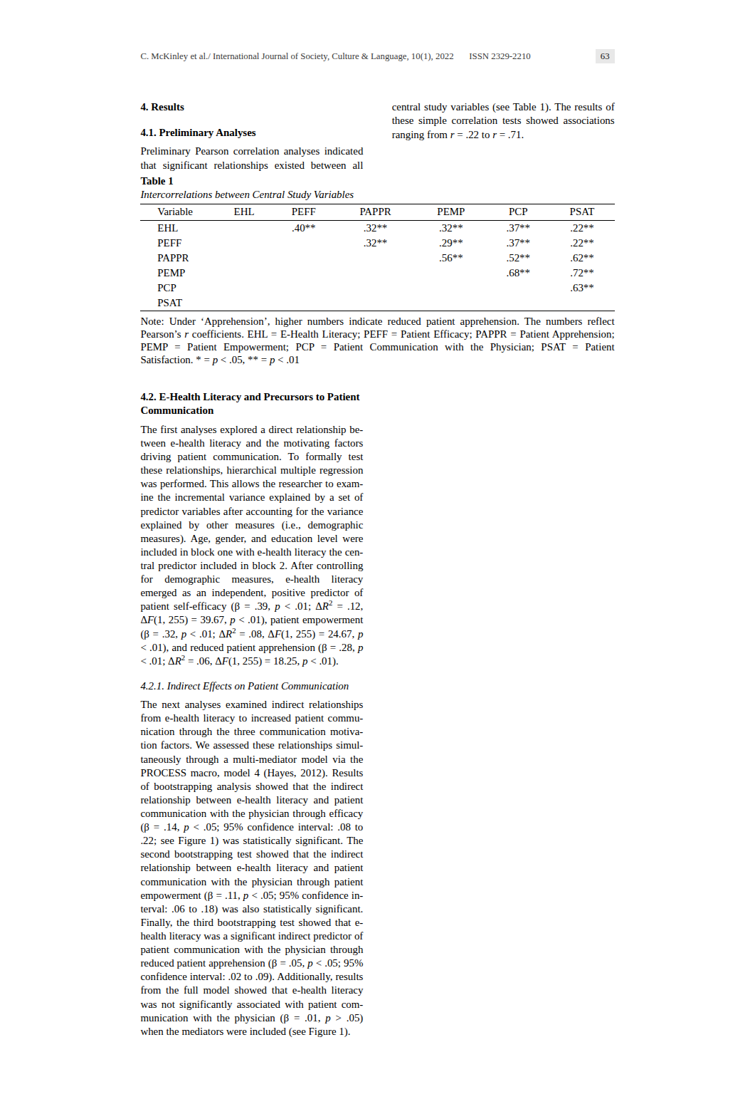C. McKinley et al./ International Journal of Society, Culture & Language, 10(1), 2022 ISSN 2329-2210 63
4. Results
4.1. Preliminary Analyses
Preliminary Pearson correlation analyses indicated that significant relationships existed between all central study variables (see Table 1). The results of these simple correlation tests showed associations ranging from r = .22 to r = .71.
Table 1
Intercorrelations between Central Study Variables
| Variable | EHL | PEFF | PAPPR | PEMP | PCP | PSAT |
| --- | --- | --- | --- | --- | --- | --- |
| EHL | | .40** | .32** | .32** | .37** | .22** |
| PEFF | | | .32** | .29** | .37** | .22** |
| PAPPR | | | | .56** | .52** | .62** |
| PEMP | | | | | .68** | .72** |
| PCP | | | | | | .63** |
| PSAT | | | | | | |
Note: Under ‘Apprehension’, higher numbers indicate reduced patient apprehension. The numbers reflect Pearson’s r coefficients. EHL = E-Health Literacy; PEFF = Patient Efficacy; PAPPR = Patient Apprehension; PEMP = Patient Empowerment; PCP = Patient Communication with the Physician; PSAT = Patient Satisfaction. * = p < .05, ** = p < .01
4.2. E-Health Literacy and Precursors to Patient Communication
The first analyses explored a direct relationship between e-health literacy and the motivating factors driving patient communication. To formally test these relationships, hierarchical multiple regression was performed. This allows the researcher to examine the incremental variance explained by a set of predictor variables after accounting for the variance explained by other measures (i.e., demographic measures). Age, gender, and education level were included in block one with e-health literacy the central predictor included in block 2. After controlling for demographic measures, e-health literacy emerged as an independent, positive predictor of patient self-efficacy (β = .39, p < .01; ΔR2 = .12, ΔF(1, 255) = 39.67, p < .01), patient empowerment (β = .32, p < .01; ΔR2 = .08, ΔF(1, 255) = 24.67, p < .01), and reduced patient apprehension (β = .28, p < .01; ΔR2 = .06, ΔF(1, 255) = 18.25, p < .01).
4.2.1. Indirect Effects on Patient Communication
The next analyses examined indirect relationships from e-health literacy to increased patient communication through the three communication motivation factors. We assessed these relationships simultaneously through a multi-mediator model via the PROCESS macro, model 4 (Hayes, 2012). Results of bootstrapping analysis showed that the indirect relationship between e-health literacy and patient communication with the physician through efficacy (β = .14, p < .05; 95% confidence interval: .08 to .22; see Figure 1) was statistically significant. The second bootstrapping test showed that the indirect relationship between e-health literacy and patient communication with the physician through patient empowerment (β = .11, p < .05; 95% confidence interval: .06 to .18) was also statistically significant. Finally, the third bootstrapping test showed that e-health literacy was a significant indirect predictor of patient communication with the physician through reduced patient apprehension (β = .05, p < .05; 95% confidence interval: .02 to .09). Additionally, results from the full model showed that e-health literacy was not significantly associated with patient communication with the physician (β = .01, p > .05) when the mediators were included (see Figure 1).